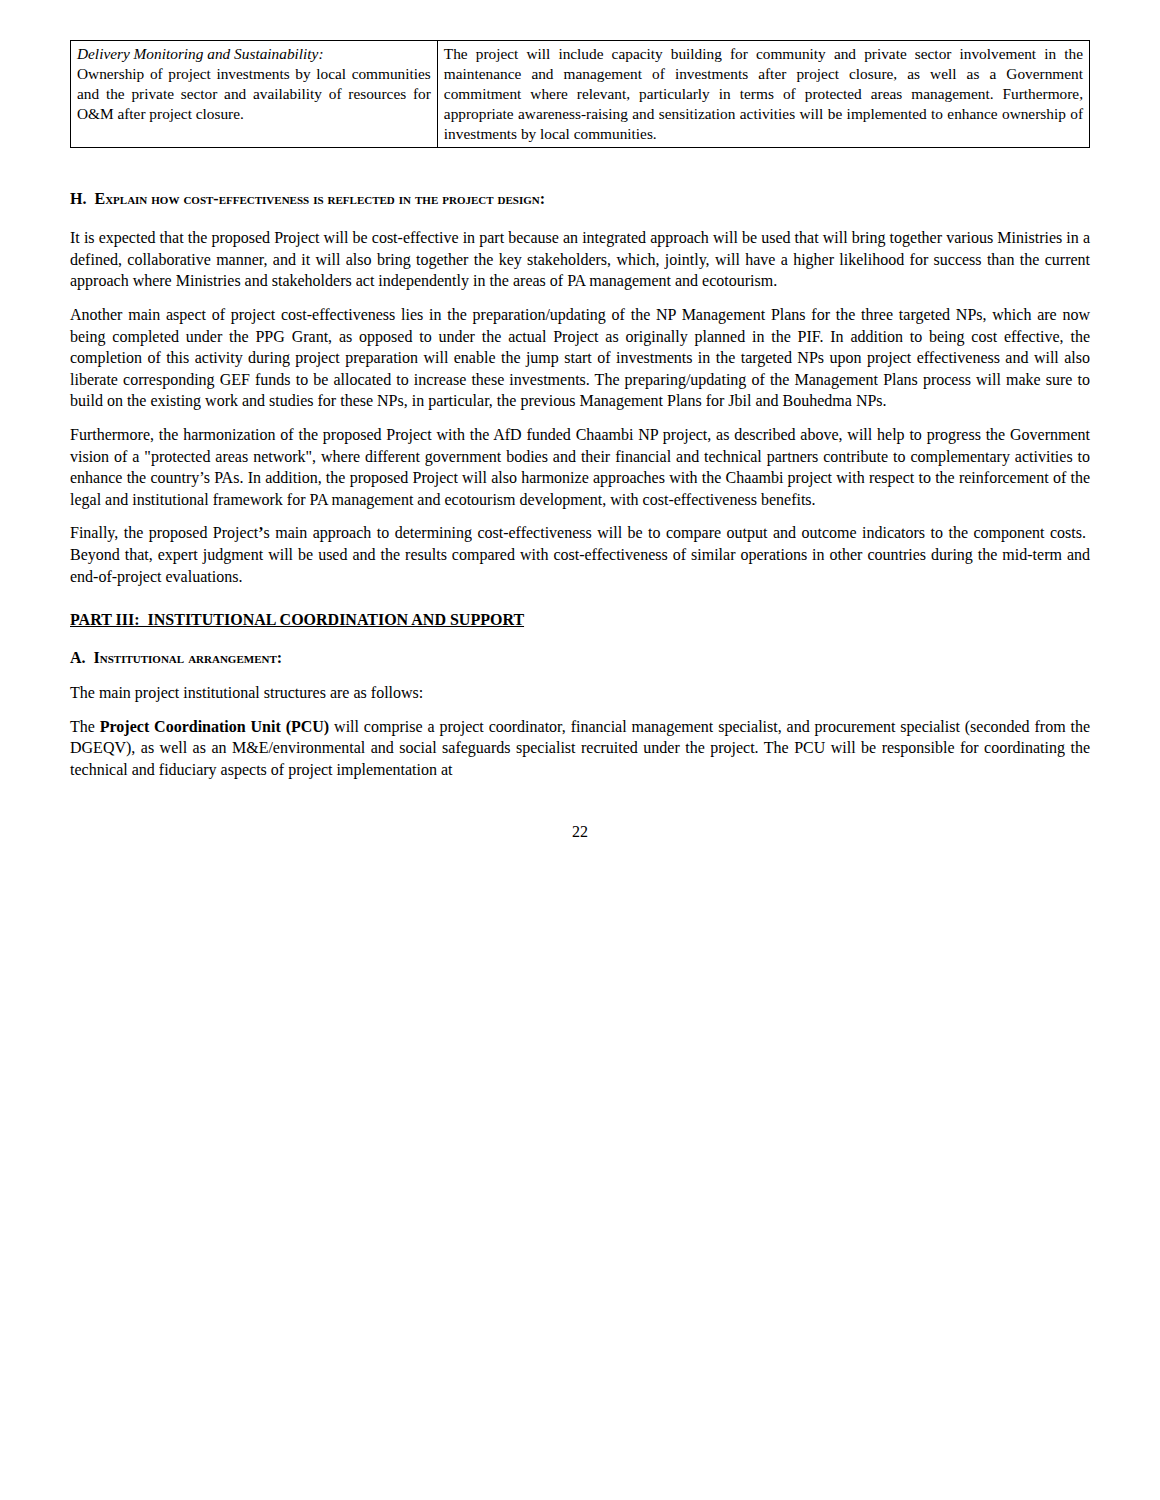| Delivery Monitoring and Sustainability: Ownership of project investments by local communities and the private sector and availability of resources for O&M after project closure. | The project will include capacity building for community and private sector involvement in the maintenance and management of investments after project closure, as well as a Government commitment where relevant, particularly in terms of protected areas management. Furthermore, appropriate awareness-raising and sensitization activities will be implemented to enhance ownership of investments by local communities. |
H. Explain how cost-effectiveness is reflected in the project design:
It is expected that the proposed Project will be cost-effective in part because an integrated approach will be used that will bring together various Ministries in a defined, collaborative manner, and it will also bring together the key stakeholders, which, jointly, will have a higher likelihood for success than the current approach where Ministries and stakeholders act independently in the areas of PA management and ecotourism.
Another main aspect of project cost-effectiveness lies in the preparation/updating of the NP Management Plans for the three targeted NPs, which are now being completed under the PPG Grant, as opposed to under the actual Project as originally planned in the PIF. In addition to being cost effective, the completion of this activity during project preparation will enable the jump start of investments in the targeted NPs upon project effectiveness and will also liberate corresponding GEF funds to be allocated to increase these investments. The preparing/updating of the Management Plans process will make sure to build on the existing work and studies for these NPs, in particular, the previous Management Plans for Jbil and Bouhedma NPs.
Furthermore, the harmonization of the proposed Project with the AfD funded Chaambi NP project, as described above, will help to progress the Government vision of a "protected areas network", where different government bodies and their financial and technical partners contribute to complementary activities to enhance the country’s PAs. In addition, the proposed Project will also harmonize approaches with the Chaambi project with respect to the reinforcement of the legal and institutional framework for PA management and ecotourism development, with cost-effectiveness benefits.
Finally, the proposed Project’s main approach to determining cost-effectiveness will be to compare output and outcome indicators to the component costs. Beyond that, expert judgment will be used and the results compared with cost-effectiveness of similar operations in other countries during the mid-term and end-of-project evaluations.
PART III: INSTITUTIONAL COORDINATION AND SUPPORT
A. Institutional arrangement:
The main project institutional structures are as follows:
The Project Coordination Unit (PCU) will comprise a project coordinator, financial management specialist, and procurement specialist (seconded from the DGEQV), as well as an M&E/environmental and social safeguards specialist recruited under the project. The PCU will be responsible for coordinating the technical and fiduciary aspects of project implementation at
22